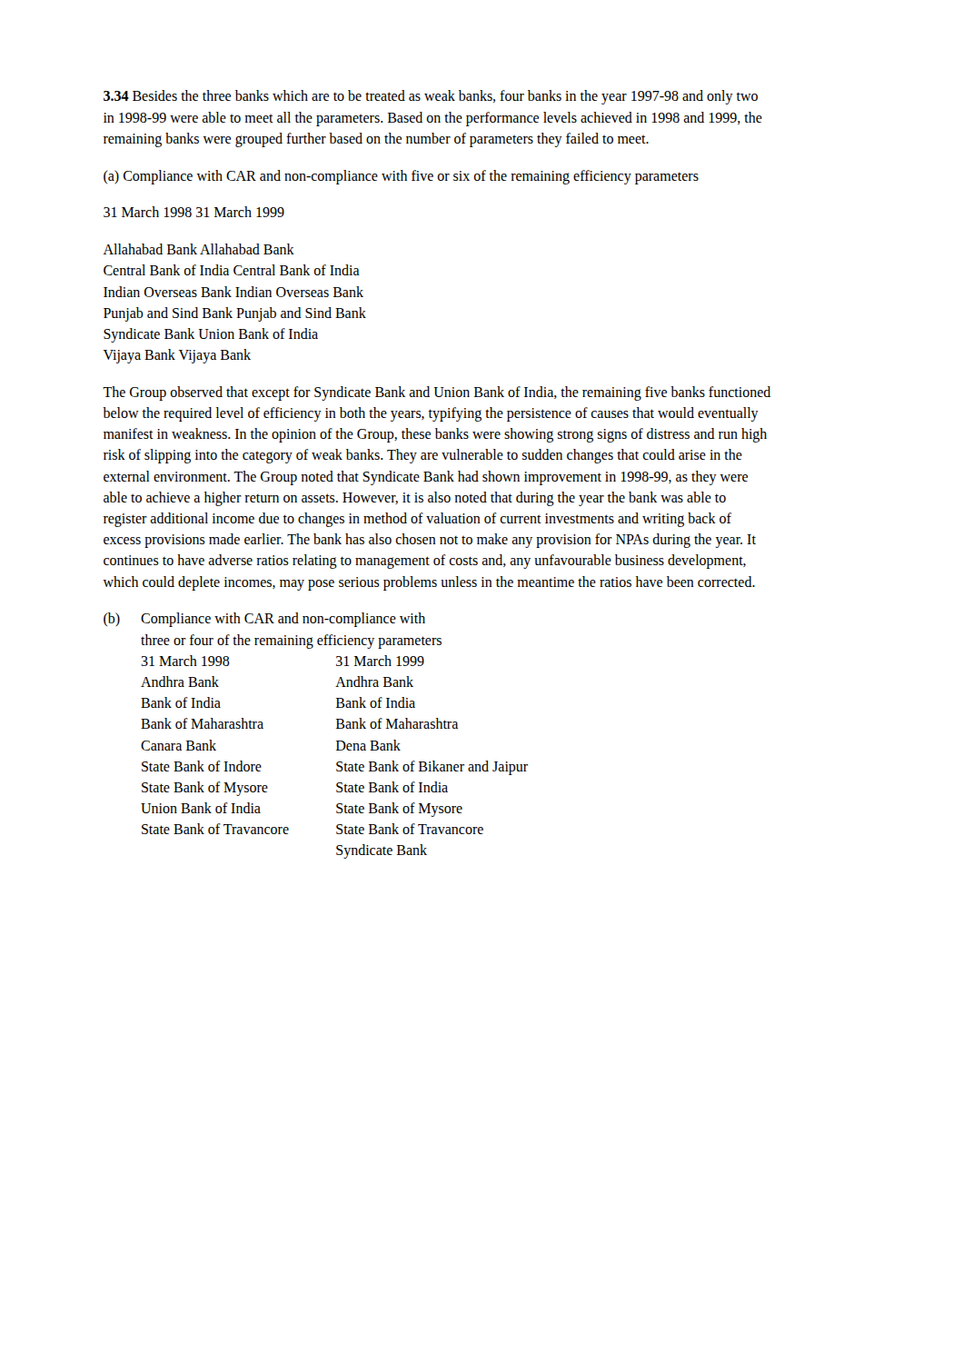3.34 Besides the three banks which are to be treated as weak banks, four banks in the year 1997-98 and only two in 1998-99 were able to meet all the parameters. Based on the performance levels achieved in 1998 and 1999, the remaining banks were grouped further based on the number of parameters they failed to meet.
(a) Compliance with CAR and non-compliance with five or six of the remaining efficiency parameters
31 March 1998 31 March 1999
Allahabad Bank Allahabad Bank
Central Bank of India Central Bank of India
Indian Overseas Bank Indian Overseas Bank
Punjab and Sind Bank Punjab and Sind Bank
Syndicate Bank Union Bank of India
Vijaya Bank Vijaya Bank
The Group observed that except for Syndicate Bank and Union Bank of India, the remaining five banks functioned below the required level of efficiency in both the years, typifying the persistence of causes that would eventually manifest in weakness. In the opinion of the Group, these banks were showing strong signs of distress and run high risk of slipping into the category of weak banks. They are vulnerable to sudden changes that could arise in the external environment. The Group noted that Syndicate Bank had shown improvement in 1998-99, as they were able to achieve a higher return on assets. However, it is also noted that during the year the bank was able to register additional income due to changes in method of valuation of current investments and writing back of excess provisions made earlier. The bank has also chosen not to make any provision for NPAs during the year. It continues to have adverse ratios relating to management of costs and, any unfavourable business development, which could deplete incomes, may pose serious problems unless in the meantime the ratios have been corrected.
(b)
Compliance with CAR and non-compliance with
three or four of the remaining efficiency parameters
| 31 March 1998 | 31 March 1999 |
| Andhra Bank | Andhra Bank |
| Bank of India | Bank of India |
| Bank of Maharashtra | Bank of Maharashtra |
| Canara Bank | Dena Bank |
| State Bank of Indore | State Bank of Bikaner and Jaipur |
| State Bank of Mysore | State Bank of India |
| Union Bank of India | State Bank of Mysore |
| State Bank of Travancore | State Bank of Travancore |
| | Syndicate Bank |